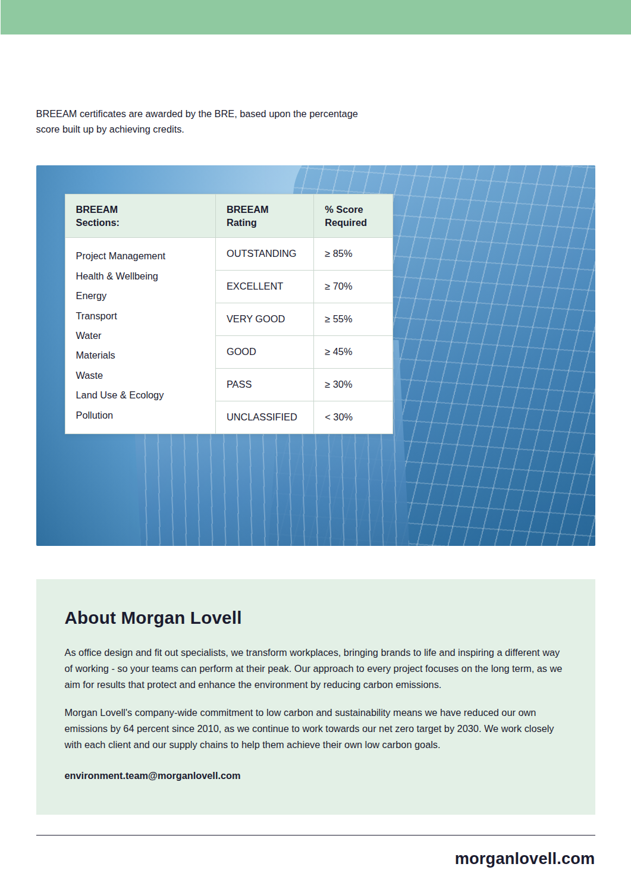BREEAM certificates are awarded by the BRE, based upon the percentage score built up by achieving credits.
| BREEAM Sections: | BREEAM Rating | % Score Required |
| --- | --- | --- |
| Project Management Health & Wellbeing Energy Transport Water Materials Waste Land Use & Ecology Pollution | OUTSTANDING | ≥ 85% |
| EXCELLENT | ≥ 70% |
| VERY GOOD | ≥ 55% |
| GOOD | ≥ 45% |
| PASS | ≥ 30% |
| UNCLASSIFIED | < 30% |
About Morgan Lovell
As office design and fit out specialists, we transform workplaces, bringing brands to life and inspiring a different way of working - so your teams can perform at their peak. Our approach to every project focuses on the long term, as we aim for results that protect and enhance the environment by reducing carbon emissions.
Morgan Lovell's company-wide commitment to low carbon and sustainability means we have reduced our own emissions by 64 percent since 2010, as we continue to work towards our net zero target by 2030. We work closely with each client and our supply chains to help them achieve their own low carbon goals.
environment.team@morganlovell.com
morganlovell.com